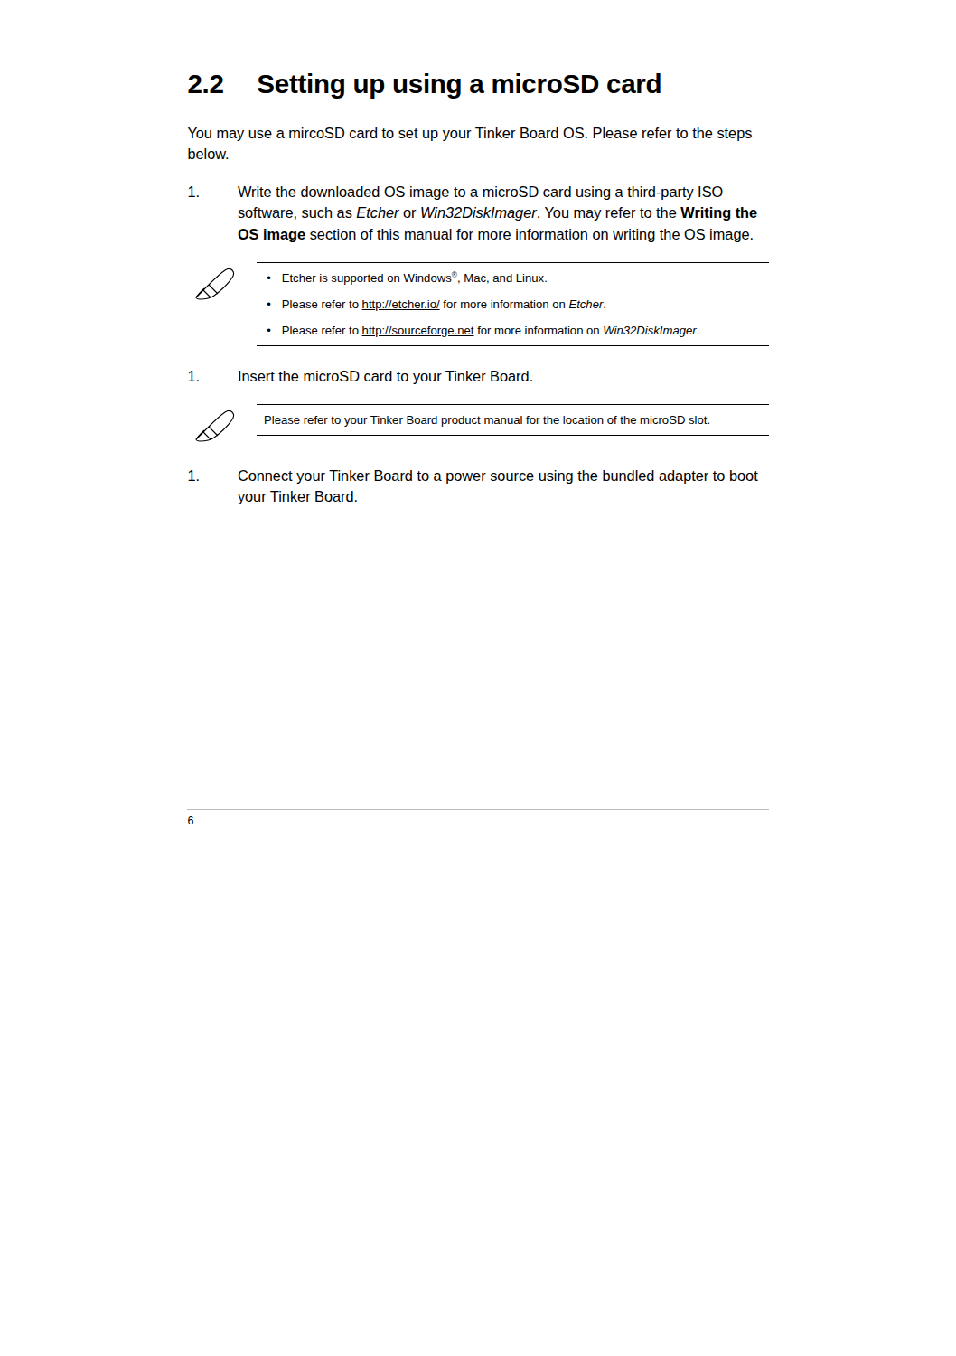2.2 Setting up using a microSD card
You may use a mircoSD card to set up your Tinker Board OS. Please refer to the steps below.
Write the downloaded OS image to a microSD card using a third-party ISO software, such as Etcher or Win32DiskImager. You may refer to the Writing the OS image section of this manual for more information on writing the OS image.
Etcher is supported on Windows®, Mac, and Linux.
Please refer to http://etcher.io/ for more information on Etcher.
Please refer to http://sourceforge.net for more information on Win32DiskImager.
Insert the microSD card to your Tinker Board.
Please refer to your Tinker Board product manual for the location of the microSD slot.
Connect your Tinker Board to a power source using the bundled adapter to boot your Tinker Board.
6